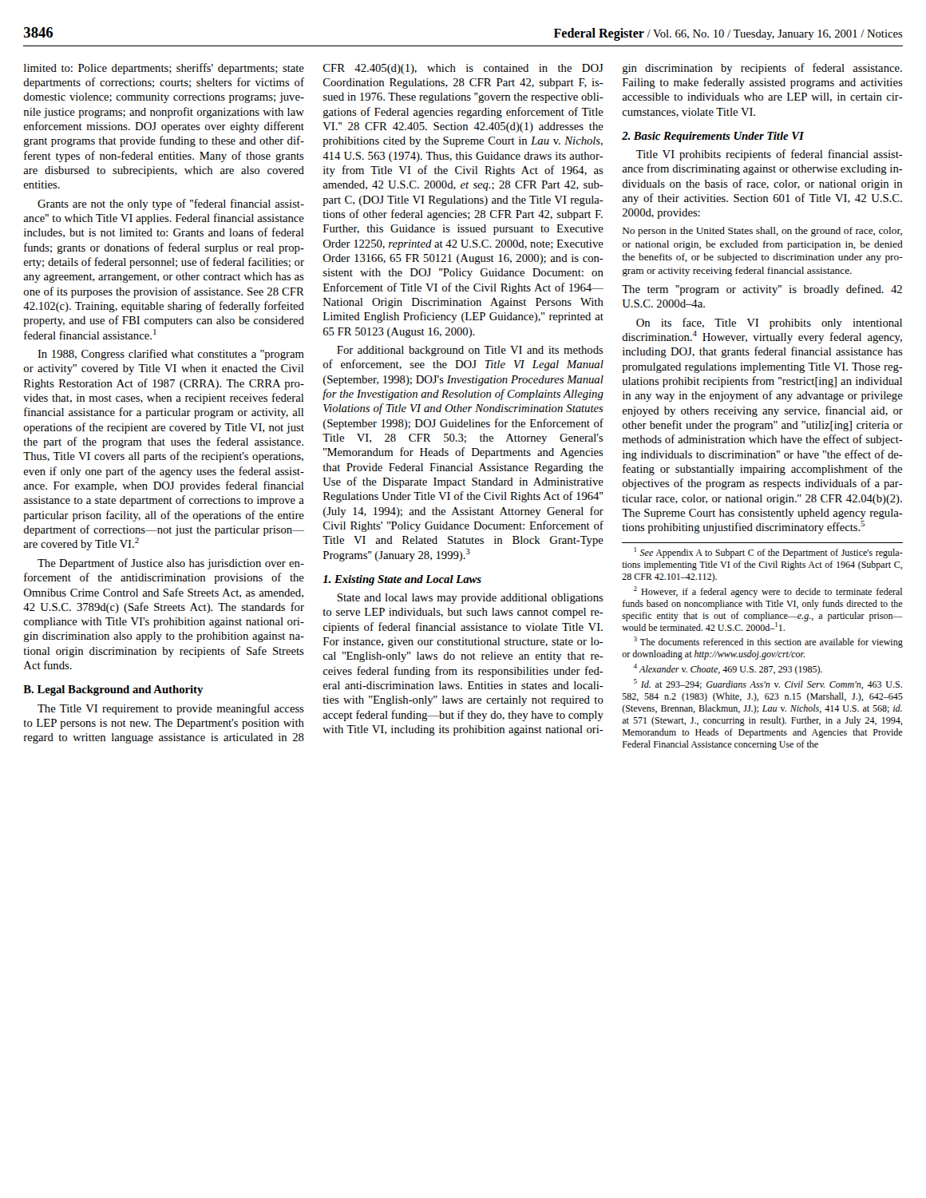3846 Federal Register / Vol. 66, No. 10 / Tuesday, January 16, 2001 / Notices
limited to: Police departments; sheriffs' departments; state departments of corrections; courts; shelters for victims of domestic violence; community corrections programs; juvenile justice programs; and nonprofit organizations with law enforcement missions. DOJ operates over eighty different grant programs that provide funding to these and other different types of non-federal entities. Many of those grants are disbursed to subrecipients, which are also covered entities.
Grants are not the only type of ''federal financial assistance'' to which Title VI applies. Federal financial assistance includes, but is not limited to: Grants and loans of federal funds; grants or donations of federal surplus or real property; details of federal personnel; use of federal facilities; or any agreement, arrangement, or other contract which has as one of its purposes the provision of assistance. See 28 CFR 42.102(c). Training, equitable sharing of federally forfeited property, and use of FBI computers can also be considered federal financial assistance.1
In 1988, Congress clarified what constitutes a ''program or activity'' covered by Title VI when it enacted the Civil Rights Restoration Act of 1987 (CRRA). The CRRA provides that, in most cases, when a recipient receives federal financial assistance for a particular program or activity, all operations of the recipient are covered by Title VI, not just the part of the program that uses the federal assistance. Thus, Title VI covers all parts of the recipient's operations, even if only one part of the agency uses the federal assistance. For example, when DOJ provides federal financial assistance to a state department of corrections to improve a particular prison facility, all of the operations of the entire department of corrections—not just the particular prison—are covered by Title VI.2
The Department of Justice also has jurisdiction over enforcement of the antidiscrimination provisions of the Omnibus Crime Control and Safe Streets Act, as amended, 42 U.S.C. 3789d(c) (Safe Streets Act). The standards for compliance with Title VI's prohibition against national origin discrimination also apply to the prohibition against national origin discrimination by recipients of Safe Streets Act funds.
B. Legal Background and Authority
The Title VI requirement to provide meaningful access to LEP persons is not new. The Department's position with regard to written language assistance is articulated in 28 CFR 42.405(d)(1), which is contained in the DOJ Coordination Regulations, 28 CFR Part 42, subpart F, issued in 1976. These regulations ''govern the respective obligations of Federal agencies regarding enforcement of Title VI.'' 28 CFR 42.405. Section 42.405(d)(1) addresses the prohibitions cited by the Supreme Court in Lau v. Nichols, 414 U.S. 563 (1974). Thus, this Guidance draws its authority from Title VI of the Civil Rights Act of 1964, as amended, 42 U.S.C. 2000d, et seq.; 28 CFR Part 42, subpart C, (DOJ Title VI Regulations) and the Title VI regulations of other federal agencies; 28 CFR Part 42, subpart F. Further, this Guidance is issued pursuant to Executive Order 12250, reprinted at 42 U.S.C. 2000d, note; Executive Order 13166, 65 FR 50121 (August 16, 2000); and is consistent with the DOJ ''Policy Guidance Document: on Enforcement of Title VI of the Civil Rights Act of 1964—National Origin Discrimination Against Persons With Limited English Proficiency (LEP Guidance),'' reprinted at 65 FR 50123 (August 16, 2000).
For additional background on Title VI and its methods of enforcement, see the DOJ Title VI Legal Manual (September, 1998); DOJ's Investigation Procedures Manual for the Investigation and Resolution of Complaints Alleging Violations of Title VI and Other Nondiscrimination Statutes (September 1998); DOJ Guidelines for the Enforcement of Title VI, 28 CFR 50.3; the Attorney General's ''Memorandum for Heads of Departments and Agencies that Provide Federal Financial Assistance Regarding the Use of the Disparate Impact Standard in Administrative Regulations Under Title VI of the Civil Rights Act of 1964'' (July 14, 1994); and the Assistant Attorney General for Civil Rights' ''Policy Guidance Document: Enforcement of Title VI and Related Statutes in Block Grant-Type Programs'' (January 28, 1999).3
1. Existing State and Local Laws
State and local laws may provide additional obligations to serve LEP individuals, but such laws cannot compel recipients of federal financial assistance to violate Title VI. For instance, given our constitutional structure, state or local ''English-only'' laws do not relieve an entity that receives federal funding from its responsibilities under federal anti-discrimination laws. Entities in states and localities with ''English-only'' laws are certainly not required to accept federal funding—but if they do, they have to comply with Title VI, including its prohibition against national origin discrimination by recipients of federal assistance. Failing to make federally assisted programs and activities accessible to individuals who are LEP will, in certain circumstances, violate Title VI.
2. Basic Requirements Under Title VI
Title VI prohibits recipients of federal financial assistance from discriminating against or otherwise excluding individuals on the basis of race, color, or national origin in any of their activities. Section 601 of Title VI, 42 U.S.C. 2000d, provides:
No person in the United States shall, on the ground of race, color, or national origin, be excluded from participation in, be denied the benefits of, or be subjected to discrimination under any program or activity receiving federal financial assistance.
The term ''program or activity'' is broadly defined. 42 U.S.C. 2000d–4a.
On its face, Title VI prohibits only intentional discrimination.4 However, virtually every federal agency, including DOJ, that grants federal financial assistance has promulgated regulations implementing Title VI. Those regulations prohibit recipients from ''restrict[ing] an individual in any way in the enjoyment of any advantage or privilege enjoyed by others receiving any service, financial aid, or other benefit under the program'' and ''utiliz[ing] criteria or methods of administration which have the effect of subjecting individuals to discrimination'' or have ''the effect of defeating or substantially impairing accomplishment of the objectives of the program as respects individuals of a particular race, color, or national origin.'' 28 CFR 42.04(b)(2). The Supreme Court has consistently upheld agency regulations prohibiting unjustified discriminatory effects.5
1 See Appendix A to Subpart C of the Department of Justice's regulations implementing Title VI of the Civil Rights Act of 1964 (Subpart C, 28 CFR 42.101–42.112).
2 However, if a federal agency were to decide to terminate federal funds based on noncompliance with Title VI, only funds directed to the specific entity that is out of compliance—e.g., a particular prison—would be terminated. 42 U.S.C. 2000d–11.
3 The documents referenced in this section are available for viewing or downloading at http://www.usdoj.gov/crt/cor.
4 Alexander v. Choate, 469 U.S. 287, 293 (1985).
5 Id. at 293–294; Guardians Ass'n v. Civil Serv. Comm'n, 463 U.S. 582, 584 n.2 (1983) (White, J.), 623 n.15 (Marshall, J.), 642–645 (Stevens, Brennan, Blackmun, JJ.); Lau v. Nichols, 414 U.S. at 568; id. at 571 (Stewart, J., concurring in result). Further, in a July 24, 1994, Memorandum to Heads of Departments and Agencies that Provide Federal Financial Assistance concerning Use of the